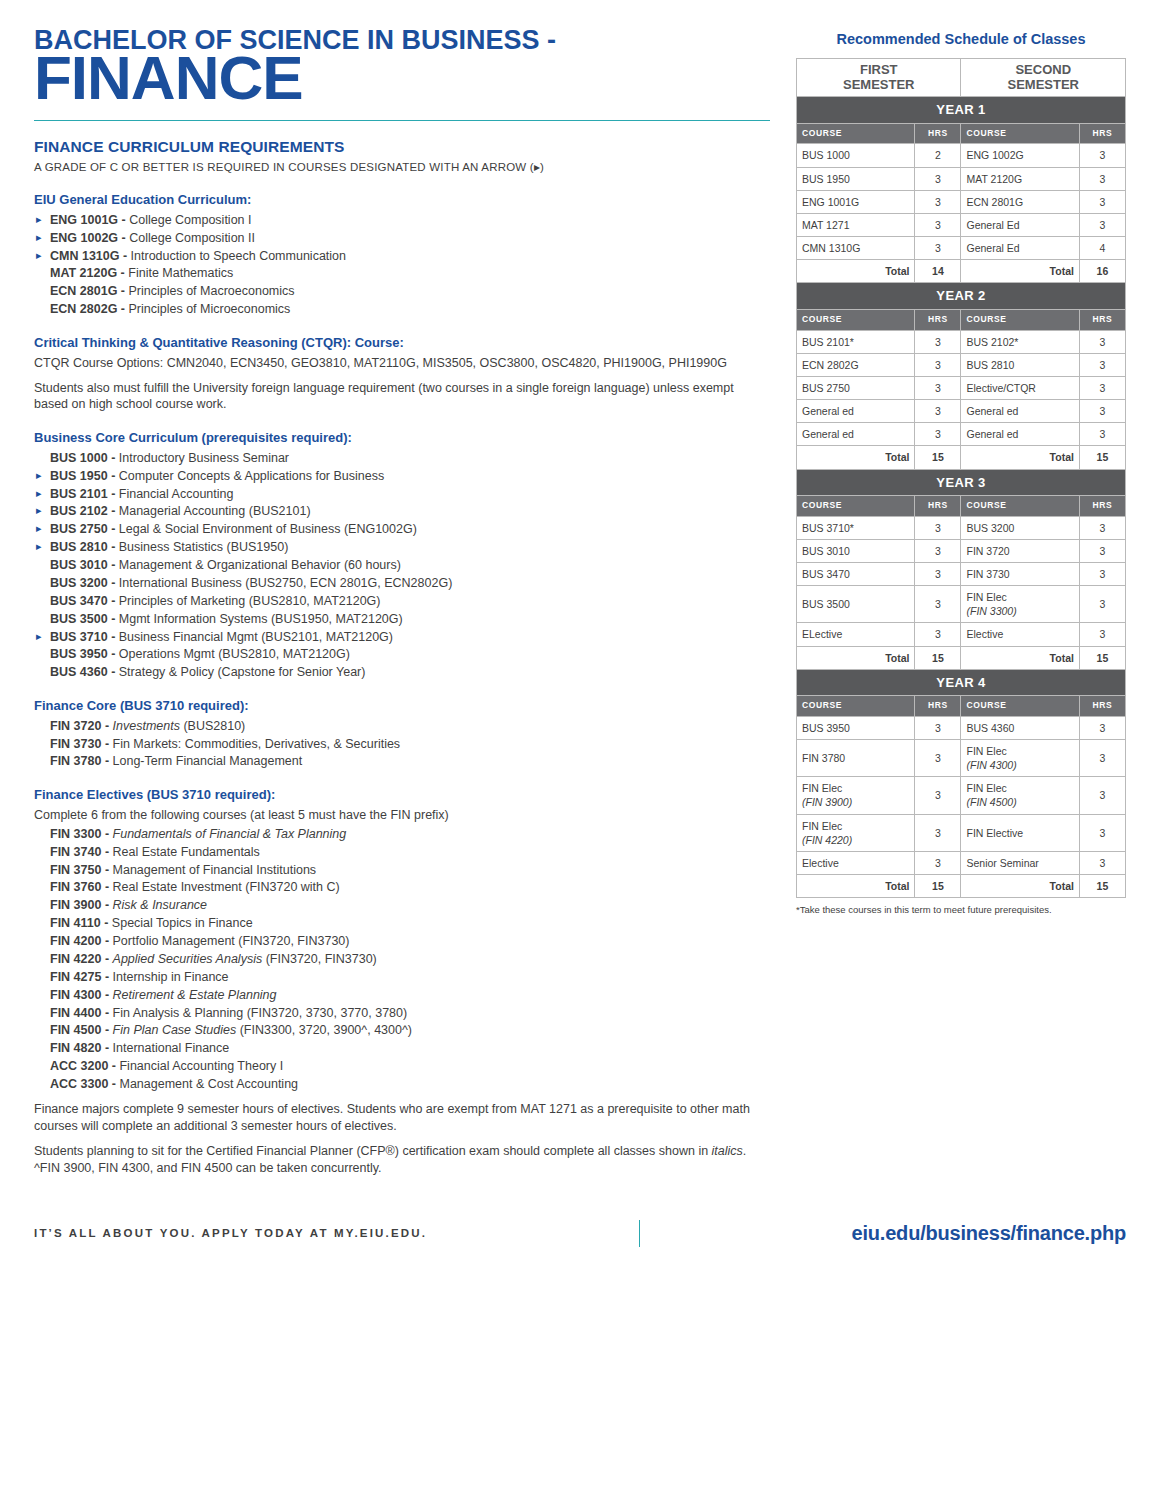BACHELOR OF SCIENCE IN BUSINESS - FINANCE
FINANCE CURRICULUM REQUIREMENTS
A GRADE OF C OR BETTER IS REQUIRED IN COURSES DESIGNATED WITH AN ARROW (▸)
EIU General Education Curriculum:
ENG 1001G - College Composition I
ENG 1002G - College Composition II
CMN 1310G - Introduction to Speech Communication
MAT 2120G - Finite Mathematics
ECN 2801G - Principles of Macroeconomics
ECN 2802G - Principles of Microeconomics
Critical Thinking & Quantitative Reasoning (CTQR): Course:
CTQR Course Options: CMN2040, ECN3450, GEO3810, MAT2110G, MIS3505, OSC3800, OSC4820, PHI1900G, PHI1990G
Students also must fulfill the University foreign language requirement (two courses in a single foreign language) unless exempt based on high school course work.
Business Core Curriculum (prerequisites required):
BUS 1000 - Introductory Business Seminar
BUS 1950 - Computer Concepts & Applications for Business
BUS 2101 - Financial Accounting
BUS 2102 - Managerial Accounting (BUS2101)
BUS 2750 - Legal & Social Environment of Business (ENG1002G)
BUS 2810 - Business Statistics (BUS1950)
BUS 3010 - Management & Organizational Behavior (60 hours)
BUS 3200 - International Business (BUS2750, ECN 2801G, ECN2802G)
BUS 3470 - Principles of Marketing (BUS2810, MAT2120G)
BUS 3500 - Mgmt Information Systems (BUS1950, MAT2120G)
BUS 3710 - Business Financial Mgmt (BUS2101, MAT2120G)
BUS 3950 - Operations Mgmt (BUS2810, MAT2120G)
BUS 4360 - Strategy & Policy (Capstone for Senior Year)
Finance Core (BUS 3710 required):
FIN 3720 - Investments (BUS2810)
FIN 3730 - Fin Markets: Commodities, Derivatives, & Securities
FIN 3780 - Long-Term Financial Management
Finance Electives (BUS 3710 required):
Complete 6 from the following courses (at least 5 must have the FIN prefix)
FIN 3300 - Fundamentals of Financial & Tax Planning
FIN 3740 - Real Estate Fundamentals
FIN 3750 - Management of Financial Institutions
FIN 3760 - Real Estate Investment (FIN3720 with C)
FIN 3900 - Risk & Insurance
FIN 4110 - Special Topics in Finance
FIN 4200 - Portfolio Management (FIN3720, FIN3730)
FIN 4220 - Applied Securities Analysis (FIN3720, FIN3730)
FIN 4275 - Internship in Finance
FIN 4300 - Retirement & Estate Planning
FIN 4400 - Fin Analysis & Planning (FIN3720, 3730, 3770, 3780)
FIN 4500 - Fin Plan Case Studies (FIN3300, 3720, 3900^, 4300^)
FIN 4820 - International Finance
ACC 3200 - Financial Accounting Theory I
ACC 3300 - Management & Cost Accounting
Finance majors complete 9 semester hours of electives. Students who are exempt from MAT 1271 as a prerequisite to other math courses will complete an additional 3 semester hours of electives.
Students planning to sit for the Certified Financial Planner (CFP®) certification exam should complete all classes shown in italics. ^FIN 3900, FIN 4300, and FIN 4500 can be taken concurrently.
Recommended Schedule of Classes
| FIRST SEMESTER | SECOND SEMESTER |
| --- | --- |
| YEAR 1 |
| COURSE | HRS | COURSE | HRS |
| BUS 1000 | 2 | ENG 1002G | 3 |
| BUS 1950 | 3 | MAT 2120G | 3 |
| ENG 1001G | 3 | ECN 2801G | 3 |
| MAT 1271 | 3 | General Ed | 3 |
| CMN 1310G | 3 | General Ed | 4 |
| Total | 14 | Total | 16 |
| YEAR 2 |
| COURSE | HRS | COURSE | HRS |
| BUS 2101* | 3 | BUS 2102* | 3 |
| ECN 2802G | 3 | BUS 2810 | 3 |
| BUS 2750 | 3 | Elective/CTQR | 3 |
| General ed | 3 | General ed | 3 |
| General ed | 3 | General ed | 3 |
| Total | 15 | Total | 15 |
| YEAR 3 |
| COURSE | HRS | COURSE | HRS |
| BUS 3710* | 3 | BUS 3200 | 3 |
| BUS 3010 | 3 | FIN 3720 | 3 |
| BUS 3470 | 3 | FIN 3730 | 3 |
| BUS 3500 | 3 | FIN Elec (FIN 3300) | 3 |
| ELective | 3 | Elective | 3 |
| Total | 15 | Total | 15 |
| YEAR 4 |
| COURSE | HRS | COURSE | HRS |
| BUS 3950 | 3 | BUS 4360 | 3 |
| FIN 3780 | 3 | FIN Elec (FIN 4300) | 3 |
| FIN Elec (FIN 3900) | 3 | FIN Elec (FIN 4500) | 3 |
| FIN Elec (FIN 4220) | 3 | FIN Elective | 3 |
| Elective | 3 | Senior Seminar | 3 |
| Total | 15 | Total | 15 |
*Take these courses in this term to meet future prerequisites.
IT’S ALL ABOUT YOU. APPLY TODAY AT MY.EIU.EDU.
eiu.edu/business/finance.php